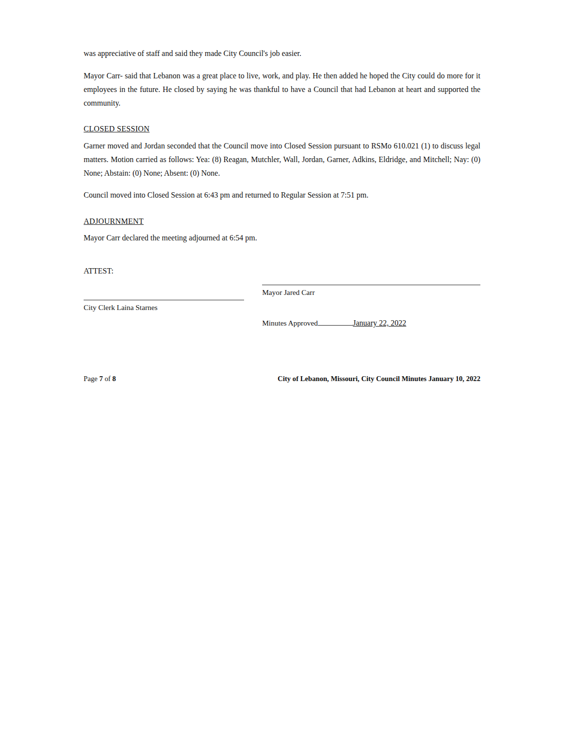was appreciative of staff and said they made City Council's job easier.
Mayor Carr- said that Lebanon was a great place to live, work, and play. He then added he hoped the City could do more for it employees in the future. He closed by saying he was thankful to have a Council that had Lebanon at heart and supported the community.
CLOSED SESSION
Garner moved and Jordan seconded that the Council move into Closed Session pursuant to RSMo 610.021 (1) to discuss legal matters. Motion carried as follows: Yea: (8) Reagan, Mutchler, Wall, Jordan, Garner, Adkins, Eldridge, and Mitchell; Nay: (0) None; Abstain: (0) None; Absent: (0) None.
Council moved into Closed Session at 6:43 pm and returned to Regular Session at 7:51 pm.
ADJOURNMENT
Mayor Carr declared the meeting adjourned at 6:54 pm.
| ATTEST: City Clerk Laina Starnes | Mayor Jared Carr Minutes Approved January 22, 2022 |
Page 7 of 8 City of Lebanon, Missouri, City Council Minutes January 10, 2022